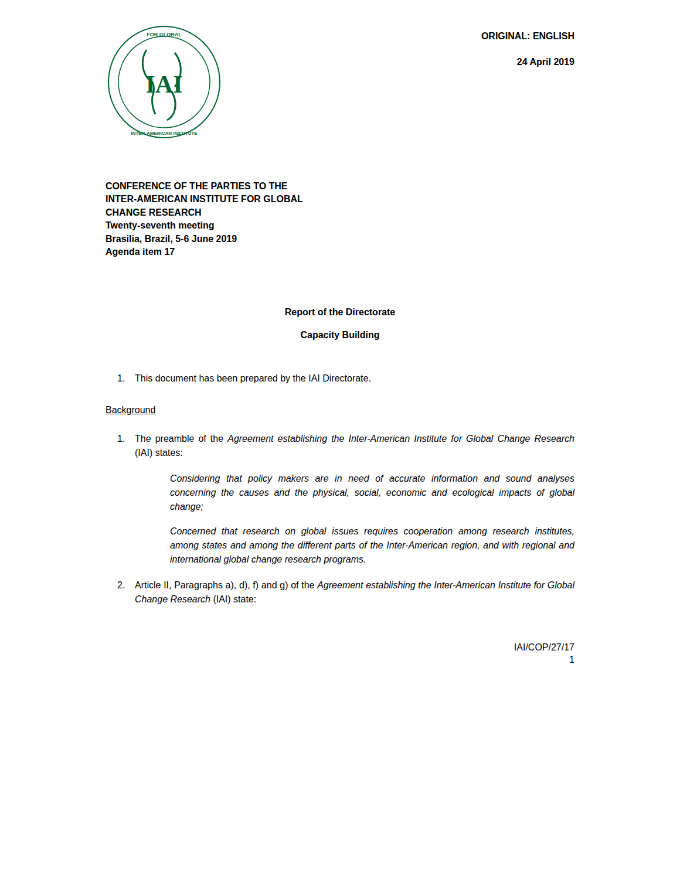ORIGINAL: ENGLISH
24 April 2019
CONFERENCE OF THE PARTIES TO THE
INTER-AMERICAN INSTITUTE FOR GLOBAL
CHANGE RESEARCH
Twenty-seventh meeting
Brasilia, Brazil, 5-6 June 2019
Agenda item 17
Report of the Directorate
Capacity Building
This document has been prepared by the IAI Directorate.
Background
The preamble of the Agreement establishing the Inter-American Institute for Global Change Research (IAI) states:
Considering that policy makers are in need of accurate information and sound analyses concerning the causes and the physical, social, economic and ecological impacts of global change;
Concerned that research on global issues requires cooperation among research institutes, among states and among the different parts of the Inter-American region, and with regional and international global change research programs.
Article II, Paragraphs a), d), f) and g) of the Agreement establishing the Inter-American Institute for Global Change Research (IAI) state:
IAI/COP/27/17
1